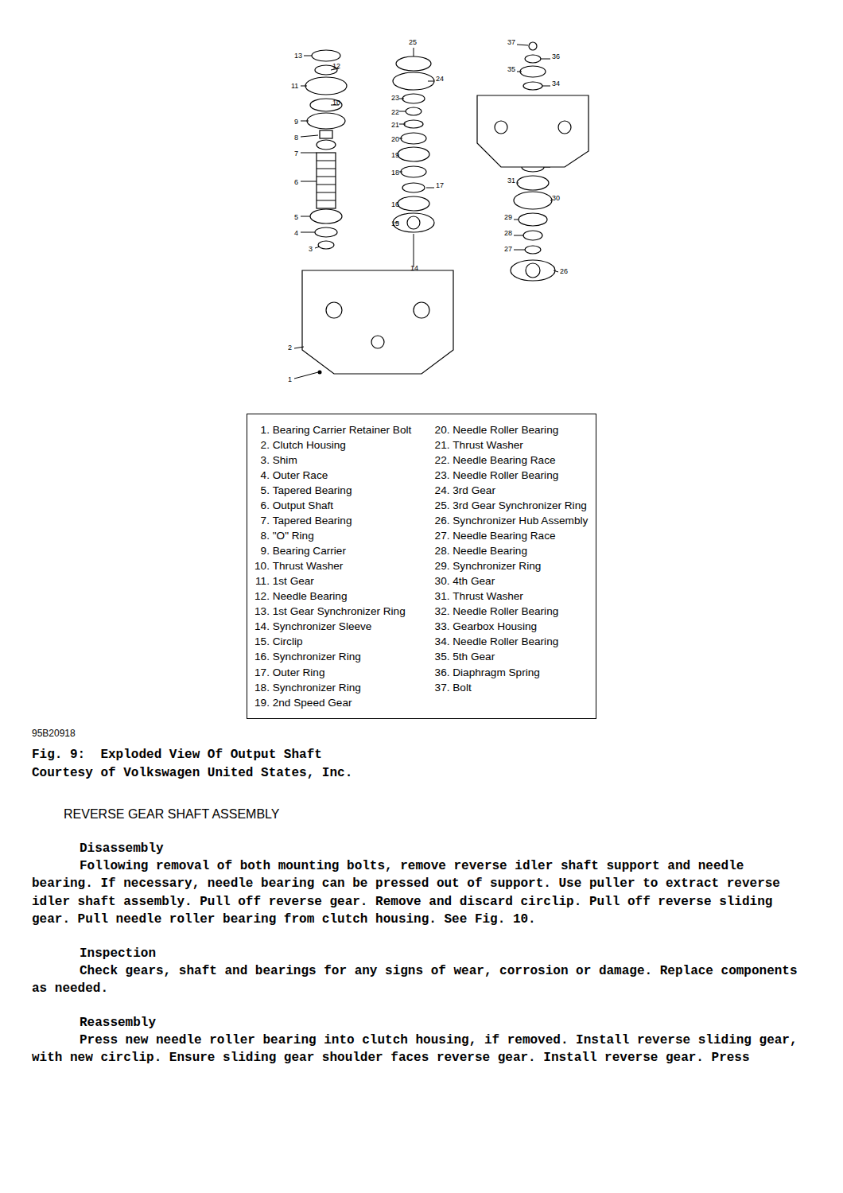13 12 11 10 9 8 7 6 5 4 3 25 24 23 22 21 20 19 18 17 16 15 14 37 36 35 34 33 32 31 30 29 28 27 26 2 1
Bearing Carrier Retainer Bolt
Clutch Housing
Shim
Outer Race
Tapered Bearing
Output Shaft
Tapered Bearing
"O" Ring
Bearing Carrier
Thrust Washer
1st Gear
Needle Bearing
1st Gear Synchronizer Ring
Synchronizer Sleeve
Circlip
Synchronizer Ring
Outer Ring
Synchronizer Ring
2nd Speed Gear
Needle Roller Bearing
Thrust Washer
Needle Bearing Race
Needle Roller Bearing
3rd Gear
3rd Gear Synchronizer Ring
Synchronizer Hub Assembly
Needle Bearing Race
Needle Bearing
Synchronizer Ring
4th Gear
Thrust Washer
Needle Roller Bearing
Gearbox Housing
Needle Roller Bearing
5th Gear
Diaphragm Spring
Bolt
95B20918
Fig. 9: Exploded View Of Output Shaft
Courtesy of Volkswagen United States, Inc.
REVERSE GEAR SHAFT ASSEMBLY
Disassembly
Following removal of both mounting bolts, remove reverse idler shaft support and needle bearing. If necessary, needle bearing can be pressed out of support. Use puller to extract reverse idler shaft assembly. Pull off reverse gear. Remove and discard circlip. Pull off reverse sliding gear. Pull needle roller bearing from clutch housing. See Fig. 10.
Inspection
Check gears, shaft and bearings for any signs of wear, corrosion or damage. Replace components as needed.
Reassembly
Press new needle roller bearing into clutch housing, if removed. Install reverse sliding gear, with new circlip. Ensure sliding gear shoulder faces reverse gear. Install reverse gear. Press